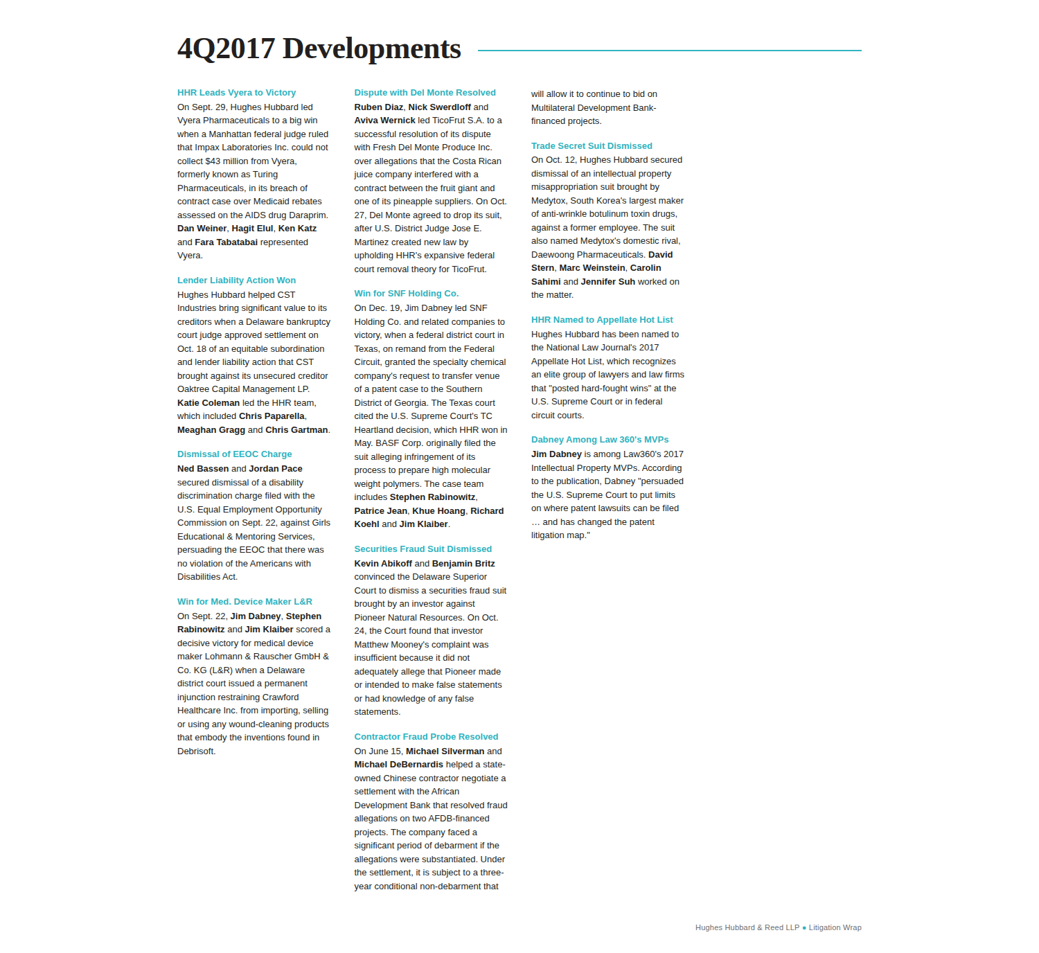4Q2017 Developments
HHR Leads Vyera to Victory
On Sept. 29, Hughes Hubbard led Vyera Pharmaceuticals to a big win when a Manhattan federal judge ruled that Impax Laboratories Inc. could not collect $43 million from Vyera, formerly known as Turing Pharmaceuticals, in its breach of contract case over Medicaid rebates assessed on the AIDS drug Daraprim. Dan Weiner, Hagit Elul, Ken Katz and Fara Tabatabai represented Vyera.
Lender Liability Action Won
Hughes Hubbard helped CST Industries bring significant value to its creditors when a Delaware bankruptcy court judge approved settlement on Oct. 18 of an equitable subordination and lender liability action that CST brought against its unsecured creditor Oaktree Capital Management LP. Katie Coleman led the HHR team, which included Chris Paparella, Meaghan Gragg and Chris Gartman.
Dismissal of EEOC Charge
Ned Bassen and Jordan Pace secured dismissal of a disability discrimination charge filed with the U.S. Equal Employment Opportunity Commission on Sept. 22, against Girls Educational & Mentoring Services, persuading the EEOC that there was no violation of the Americans with Disabilities Act.
Win for Med. Device Maker L&R
On Sept. 22, Jim Dabney, Stephen Rabinowitz and Jim Klaiber scored a decisive victory for medical device maker Lohmann & Rauscher GmbH & Co. KG (L&R) when a Delaware district court issued a permanent injunction restraining Crawford Healthcare Inc. from importing, selling or using any wound-cleaning products that embody the inventions found in Debrisoft.
Dispute with Del Monte Resolved
Ruben Diaz, Nick Swerdloff and Aviva Wernick led TicoFrut S.A. to a successful resolution of its dispute with Fresh Del Monte Produce Inc. over allegations that the Costa Rican juice company interfered with a contract between the fruit giant and one of its pineapple suppliers. On Oct. 27, Del Monte agreed to drop its suit, after U.S. District Judge Jose E. Martinez created new law by upholding HHR's expansive federal court removal theory for TicoFrut.
Win for SNF Holding Co.
On Dec. 19, Jim Dabney led SNF Holding Co. and related companies to victory, when a federal district court in Texas, on remand from the Federal Circuit, granted the specialty chemical company's request to transfer venue of a patent case to the Southern District of Georgia. The Texas court cited the U.S. Supreme Court's TC Heartland decision, which HHR won in May. BASF Corp. originally filed the suit alleging infringement of its process to prepare high molecular weight polymers. The case team includes Stephen Rabinowitz, Patrice Jean, Khue Hoang, Richard Koehl and Jim Klaiber.
Securities Fraud Suit Dismissed
Kevin Abikoff and Benjamin Britz convinced the Delaware Superior Court to dismiss a securities fraud suit brought by an investor against Pioneer Natural Resources. On Oct. 24, the Court found that investor Matthew Mooney's complaint was insufficient because it did not adequately allege that Pioneer made or intended to make false statements or had knowledge of any false statements.
Contractor Fraud Probe Resolved
On June 15, Michael Silverman and Michael DeBernardis helped a state-owned Chinese contractor negotiate a settlement with the African Development Bank that resolved fraud allegations on two AFDB-financed projects. The company faced a significant period of debarment if the allegations were substantiated. Under the settlement, it is subject to a three-year conditional non-debarment that will allow it to continue to bid on Multilateral Development Bank-financed projects.
Trade Secret Suit Dismissed
On Oct. 12, Hughes Hubbard secured dismissal of an intellectual property misappropriation suit brought by Medytox, South Korea's largest maker of anti-wrinkle botulinum toxin drugs, against a former employee. The suit also named Medytox's domestic rival, Daewoong Pharmaceuticals. David Stern, Marc Weinstein, Carolin Sahimi and Jennifer Suh worked on the matter.
HHR Named to Appellate Hot List
Hughes Hubbard has been named to the National Law Journal's 2017 Appellate Hot List, which recognizes an elite group of lawyers and law firms that "posted hard-fought wins" at the U.S. Supreme Court or in federal circuit courts.
Dabney Among Law 360's MVPs
Jim Dabney is among Law360's 2017 Intellectual Property MVPs. According to the publication, Dabney "persuaded the U.S. Supreme Court to put limits on where patent lawsuits can be filed … and has changed the patent litigation map."
Hughes Hubbard & Reed LLP ● Litigation Wrap